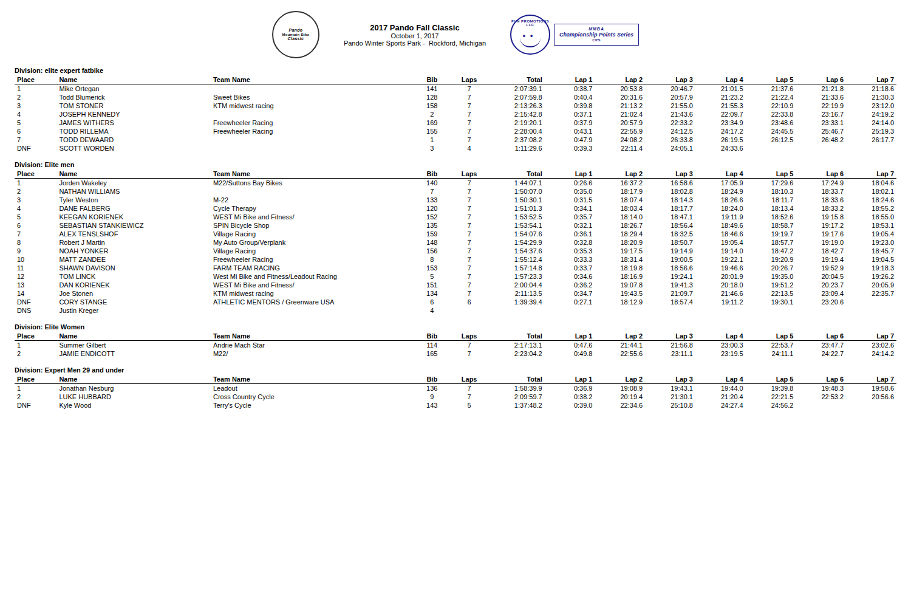Pando Mountain Bike Classic
2017 Pando Fall Classic
October 1, 2017
Pando Winter Sports Park - Rockford, Michigan
FUN PROMOTIONS LLC
••
MMBA
Championship Points Series
CPS
Division: elite expert fatbike
| Place | Name | Team Name | Bib | Laps | Total | Lap 1 | Lap 2 | Lap 3 | Lap 4 | Lap 5 | Lap 6 | Lap 7 |
| --- | --- | --- | --- | --- | --- | --- | --- | --- | --- | --- | --- | --- |
| 1 | Mike Ortegan | | 141 | 7 | 2:07:39.1 | 0:38.7 | 20:53.8 | 20:46.7 | 21:01.5 | 21:37.6 | 21:21.8 | 21:18.6 |
| 2 | Todd Blumerick | Sweet Bikes | 128 | 7 | 2:07:59.8 | 0:40.4 | 20:31.6 | 20:57.9 | 21:23.2 | 21:22.4 | 21:33.6 | 21:30.3 |
| 3 | TOM STONER | KTM midwest racing | 158 | 7 | 2:13:26.3 | 0:39.8 | 21:13.2 | 21:55.0 | 21:55.3 | 22:10.9 | 22:19.9 | 23:12.0 |
| 4 | JOSEPH KENNEDY | | 2 | 7 | 2:15:42.8 | 0:37.1 | 21:02.4 | 21:43.6 | 22:09.7 | 22:33.8 | 23:16.7 | 24:19.2 |
| 5 | JAMES WITHERS | Freewheeler Racing | 169 | 7 | 2:19:20.1 | 0:37.9 | 20:57.9 | 22:33.2 | 23:34.9 | 23:48.6 | 23:33.1 | 24:14.0 |
| 6 | TODD RILLEMA | Freewheeler Racing | 155 | 7 | 2:28:00.4 | 0:43.1 | 22:55.9 | 24:12.5 | 24:17.2 | 24:45.5 | 25:46.7 | 25:19.3 |
| 7 | TODD DEWAARD | | 1 | 7 | 2:37:08.2 | 0:47.9 | 24:08.2 | 26:33.8 | 26:19.5 | 26:12.5 | 26:48.2 | 26:17.7 |
| DNF | SCOTT WORDEN | | 3 | 4 | 1:11:29.6 | 0:39.3 | 22:11.4 | 24:05.1 | 24:33.6 | | | |
Division: Elite men
| Place | Name | Team Name | Bib | Laps | Total | Lap 1 | Lap 2 | Lap 3 | Lap 4 | Lap 5 | Lap 6 | Lap 7 |
| --- | --- | --- | --- | --- | --- | --- | --- | --- | --- | --- | --- | --- |
| 1 | Jorden Wakeley | M22/Suttons Bay Bikes | 140 | 7 | 1:44:07.1 | 0:26.6 | 16:37.2 | 16:58.6 | 17:05.9 | 17:29.6 | 17:24.9 | 18:04.6 |
| 2 | NATHAN WILLIAMS | | 7 | 7 | 1:50:07.0 | 0:35.0 | 18:17.9 | 18:02.8 | 18:24.9 | 18:10.3 | 18:33.7 | 18:02.1 |
| 3 | Tyler Weston | M-22 | 133 | 7 | 1:50:30.1 | 0:31.5 | 18:07.4 | 18:14.3 | 18:26.6 | 18:11.7 | 18:33.6 | 18:24.6 |
| 4 | DANE FALBERG | Cycle Therapy | 120 | 7 | 1:51:01.3 | 0:34.1 | 18:03.4 | 18:17.7 | 18:24.0 | 18:13.4 | 18:33.2 | 18:55.2 |
| 5 | KEEGAN KORIENEK | WEST Mi Bike and Fitness/ | 152 | 7 | 1:53:52.5 | 0:35.7 | 18:14.0 | 18:47.1 | 19:11.9 | 18:52.6 | 19:15.8 | 18:55.0 |
| 6 | SEBASTIAN STANKIEWICZ | SPIN Bicycle Shop | 135 | 7 | 1:53:54.1 | 0:32.1 | 18:26.7 | 18:56.4 | 18:49.6 | 18:58.7 | 19:17.2 | 18:53.1 |
| 7 | ALEX TENSLSHOF | Village Racing | 159 | 7 | 1:54:07.6 | 0:36.1 | 18:29.4 | 18:32.5 | 18:46.6 | 19:19.7 | 19:17.6 | 19:05.4 |
| 8 | Robert J Martin | My Auto Group/Verplank | 148 | 7 | 1:54:29.9 | 0:32.8 | 18:20.9 | 18:50.7 | 19:05.4 | 18:57.7 | 19:19.0 | 19:23.0 |
| 9 | NOAH YONKER | Village Racing | 156 | 7 | 1:54:37.6 | 0:35.3 | 19:17.5 | 19:14.9 | 19:14.0 | 18:47.2 | 18:42.7 | 18:45.7 |
| 10 | MATT ZANDEE | Freewheeler Racing | 8 | 7 | 1:55:12.4 | 0:33.3 | 18:31.4 | 19:00.5 | 19:22.1 | 19:20.9 | 19:19.4 | 19:04.5 |
| 11 | SHAWN DAVISON | FARM TEAM RACING | 153 | 7 | 1:57:14.8 | 0:33.7 | 18:19.8 | 18:56.6 | 19:46.6 | 20:26.7 | 19:52.9 | 19:18.3 |
| 12 | TOM LINCK | West Mi Bike and Fitness/Leadout Racing | 5 | 7 | 1:57:23.3 | 0:34.6 | 18:16.9 | 19:24.1 | 20:01.9 | 19:35.0 | 20:04.5 | 19:26.2 |
| 13 | DAN KORIENEK | WEST Mi Bike and Fitness/ | 151 | 7 | 2:00:04.4 | 0:36.2 | 19:07.8 | 19:41.3 | 20:18.0 | 19:51.2 | 20:23.7 | 20:05.9 |
| 14 | Joe Stonen | KTM midwest racing | 134 | 7 | 2:11:13.5 | 0:34.7 | 19:43.5 | 21:09.7 | 21:46.6 | 22:13.5 | 23:09.4 | 22:35.7 |
| DNF | CORY STANGE | ATHLETIC MENTORS / Greenware USA | 6 | 6 | 1:39:39.4 | 0:27.1 | 18:12.9 | 18:57.4 | 19:11.2 | 19:30.1 | 23:20.6 | |
| DNS | Justin Kreger | | 4 | | | | | | | | | |
Division: Elite Women
| Place | Name | Team Name | Bib | Laps | Total | Lap 1 | Lap 2 | Lap 3 | Lap 4 | Lap 5 | Lap 6 | Lap 7 |
| --- | --- | --- | --- | --- | --- | --- | --- | --- | --- | --- | --- | --- |
| 1 | Summer Gilbert | Andrie Mach Star | 114 | 7 | 2:17:13.1 | 0:47.6 | 21:44.1 | 21:56.8 | 23:00.3 | 22:53.7 | 23:47.7 | 23:02.6 |
| 2 | JAMIE ENDICOTT | M22/ | 165 | 7 | 2:23:04.2 | 0:49.8 | 22:55.6 | 23:11.1 | 23:19.5 | 24:11.1 | 24:22.7 | 24:14.2 |
Division: Expert Men 29 and under
| Place | Name | Team Name | Bib | Laps | Total | Lap 1 | Lap 2 | Lap 3 | Lap 4 | Lap 5 | Lap 6 | Lap 7 |
| --- | --- | --- | --- | --- | --- | --- | --- | --- | --- | --- | --- | --- |
| 1 | Jonathan Nesburg | Leadout | 136 | 7 | 1:58:39.9 | 0:36.9 | 19:08.9 | 19:43.1 | 19:44.0 | 19:39.8 | 19:48.3 | 19:58.6 |
| 2 | LUKE HUBBARD | Cross Country Cycle | 9 | 7 | 2:09:59.7 | 0:38.2 | 20:19.4 | 21:30.1 | 21:20.4 | 22:21.5 | 22:53.2 | 20:56.6 |
| DNF | Kyle Wood | Terry's Cycle | 143 | 5 | 1:37:48.2 | 0:39.0 | 22:34.6 | 25:10.8 | 24:27.4 | 24:56.2 | | |